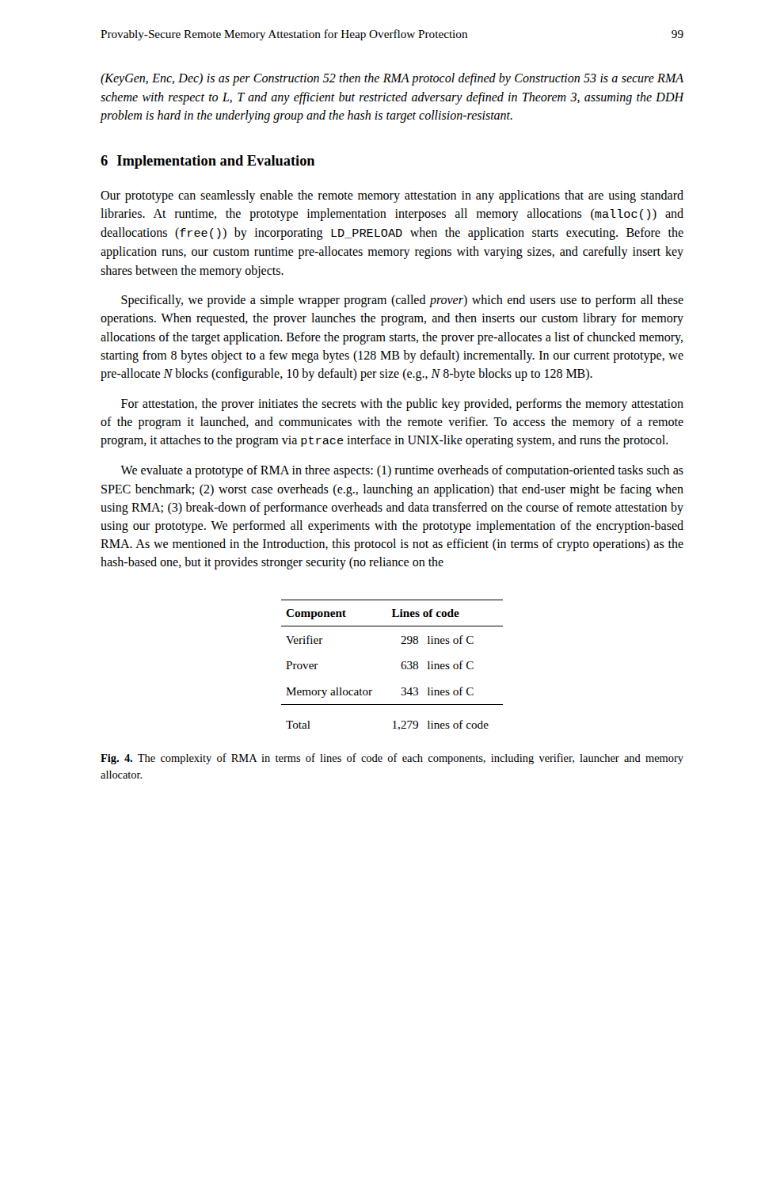Provably-Secure Remote Memory Attestation for Heap Overflow Protection 99
(KeyGen, Enc, Dec) is as per Construction 52 then the RMA protocol defined by Construction 53 is a secure RMA scheme with respect to L, T and any efficient but restricted adversary defined in Theorem 3, assuming the DDH problem is hard in the underlying group and the hash is target collision-resistant.
6 Implementation and Evaluation
Our prototype can seamlessly enable the remote memory attestation in any applications that are using standard libraries. At runtime, the prototype implementation interposes all memory allocations (malloc()) and deallocations (free()) by incorporating LD_PRELOAD when the application starts executing. Before the application runs, our custom runtime pre-allocates memory regions with varying sizes, and carefully insert key shares between the memory objects.
Specifically, we provide a simple wrapper program (called prover) which end users use to perform all these operations. When requested, the prover launches the program, and then inserts our custom library for memory allocations of the target application. Before the program starts, the prover pre-allocates a list of chuncked memory, starting from 8 bytes object to a few mega bytes (128 MB by default) incrementally. In our current prototype, we pre-allocate N blocks (configurable, 10 by default) per size (e.g., N 8-byte blocks up to 128 MB).
For attestation, the prover initiates the secrets with the public key provided, performs the memory attestation of the program it launched, and communicates with the remote verifier. To access the memory of a remote program, it attaches to the program via ptrace interface in UNIX-like operating system, and runs the protocol.
We evaluate a prototype of RMA in three aspects: (1) runtime overheads of computation-oriented tasks such as SPEC benchmark; (2) worst case overheads (e.g., launching an application) that end-user might be facing when using RMA; (3) break-down of performance overheads and data transferred on the course of remote attestation by using our prototype. We performed all experiments with the prototype implementation of the encryption-based RMA. As we mentioned in the Introduction, this protocol is not as efficient (in terms of crypto operations) as the hash-based one, but it provides stronger security (no reliance on the
| Component | Lines of code |
| --- | --- |
| Verifier | 298 | lines of C |
| Prover | 638 | lines of C |
| Memory allocator | 343 | lines of C |
| Total | 1,279 | lines of code |
Fig. 4. The complexity of RMA in terms of lines of code of each components, including verifier, launcher and memory allocator.